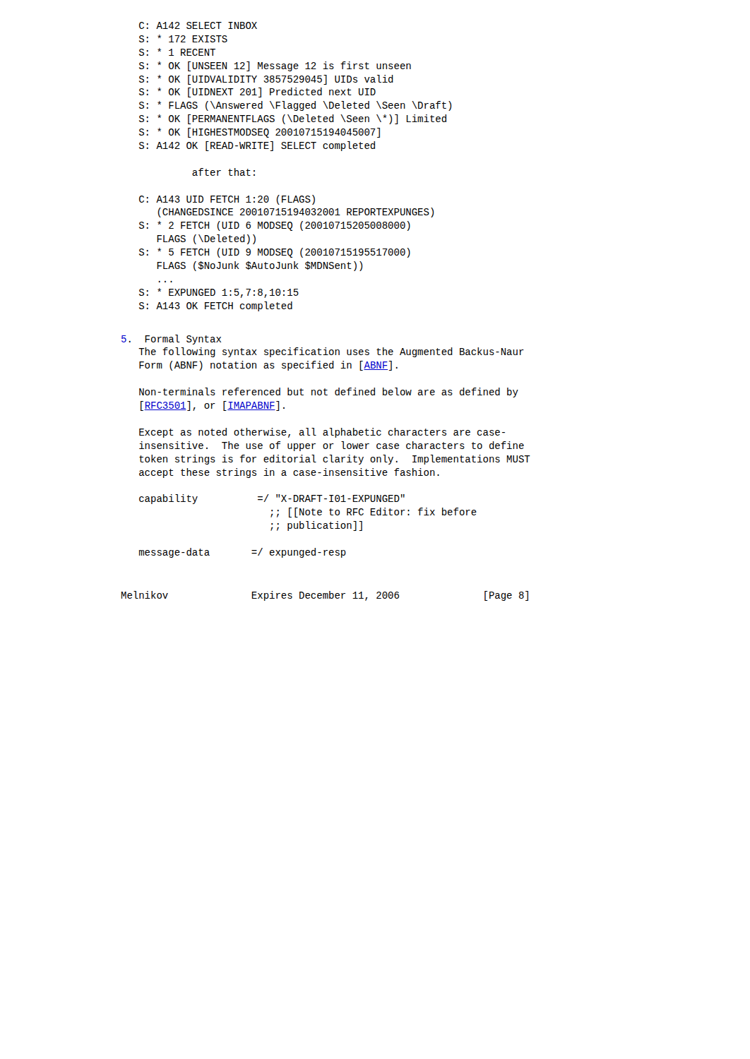C: A142 SELECT INBOX
   S: * 172 EXISTS
   S: * 1 RECENT
   S: * OK [UNSEEN 12] Message 12 is first unseen
   S: * OK [UIDVALIDITY 3857529045] UIDs valid
   S: * OK [UIDNEXT 201] Predicted next UID
   S: * FLAGS (\Answered \Flagged \Deleted \Seen \Draft)
   S: * OK [PERMANENTFLAGS (\Deleted \Seen \*)] Limited
   S: * OK [HIGHESTMODSEQ 20010715194045007]
   S: A142 OK [READ-WRITE] SELECT completed

            after that:

   C: A143 UID FETCH 1:20 (FLAGS)
      (CHANGEDSINCE 20010715194032001 REPORTEXPUNGES)
   S: * 2 FETCH (UID 6 MODSEQ (20010715205008000)
      FLAGS (\Deleted))
   S: * 5 FETCH (UID 9 MODSEQ (20010715195517000)
      FLAGS ($NoJunk $AutoJunk $MDNSent))
      ...
   S: * EXPUNGED 1:5,7:8,10:15
   S: A143 OK FETCH completed
5.  Formal Syntax
   The following syntax specification uses the Augmented Backus-Naur
   Form (ABNF) notation as specified in [ABNF].

   Non-terminals referenced but not defined below are as defined by
   [RFC3501], or [IMAPABNF].

   Except as noted otherwise, all alphabetic characters are case-
   insensitive.  The use of upper or lower case characters to define
   token strings is for editorial clarity only.  Implementations MUST
   accept these strings in a case-insensitive fashion.

   capability          =/ "X-DRAFT-I01-EXPUNGED"
                         ;; [[Note to RFC Editor: fix before
                         ;; publication]]

   message-data       =/ expunged-resp
Melnikov              Expires December 11, 2006              [Page 8]